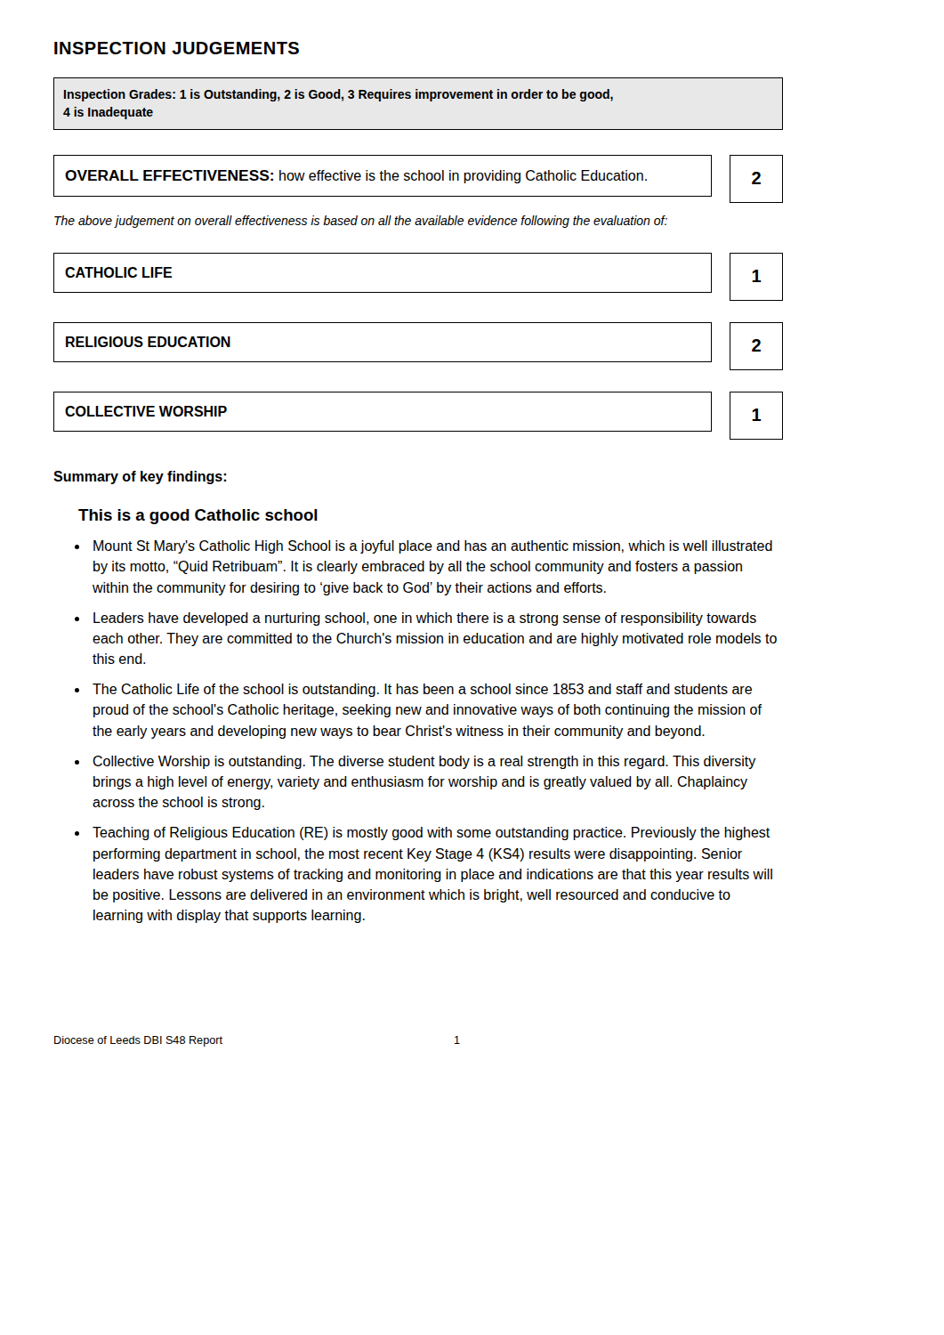INSPECTION JUDGEMENTS
Inspection Grades: 1 is Outstanding, 2 is Good, 3 Requires improvement in order to be good,
4 is Inadequate
OVERALL EFFECTIVENESS: how effective is the school in providing Catholic Education.
2
The above judgement on overall effectiveness is based on all the available evidence following the evaluation of:
CATHOLIC LIFE
1
RELIGIOUS EDUCATION
2
COLLECTIVE WORSHIP
1
Summary of key findings:
This is a good Catholic school
Mount St Mary's Catholic High School is a joyful place and has an authentic mission, which is well illustrated by its motto, “Quid Retribuam”. It is clearly embraced by all the school community and fosters a passion within the community for desiring to ‘give back to God’ by their actions and efforts.
Leaders have developed a nurturing school, one in which there is a strong sense of responsibility towards each other. They are committed to the Church's mission in education and are highly motivated role models to this end.
The Catholic Life of the school is outstanding. It has been a school since 1853 and staff and students are proud of the school's Catholic heritage, seeking new and innovative ways of both continuing the mission of the early years and developing new ways to bear Christ's witness in their community and beyond.
Collective Worship is outstanding. The diverse student body is a real strength in this regard. This diversity brings a high level of energy, variety and enthusiasm for worship and is greatly valued by all. Chaplaincy across the school is strong.
Teaching of Religious Education (RE) is mostly good with some outstanding practice. Previously the highest performing department in school, the most recent Key Stage 4 (KS4) results were disappointing. Senior leaders have robust systems of tracking and monitoring in place and indications are that this year results will be positive. Lessons are delivered in an environment which is bright, well resourced and conducive to learning with display that supports learning.
Diocese of Leeds DBI S48 Report 1